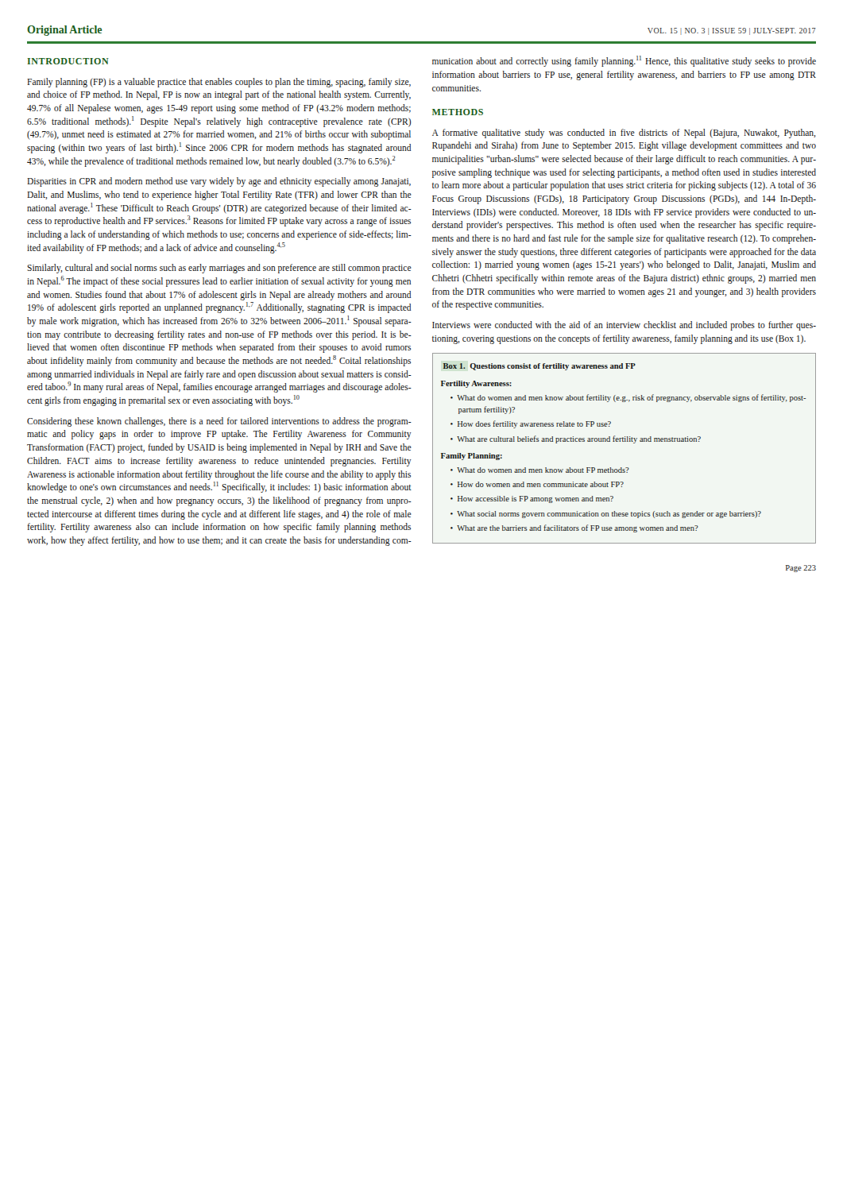Original Article
VOL. 15 | NO. 3 | ISSUE 59 | JULY-SEPT. 2017
INTRODUCTION
Family planning (FP) is a valuable practice that enables couples to plan the timing, spacing, family size, and choice of FP method. In Nepal, FP is now an integral part of the national health system. Currently, 49.7% of all Nepalese women, ages 15-49 report using some method of FP (43.2% modern methods; 6.5% traditional methods).1 Despite Nepal's relatively high contraceptive prevalence rate (CPR) (49.7%), unmet need is estimated at 27% for married women, and 21% of births occur with suboptimal spacing (within two years of last birth).1 Since 2006 CPR for modern methods has stagnated around 43%, while the prevalence of traditional methods remained low, but nearly doubled (3.7% to 6.5%).2
Disparities in CPR and modern method use vary widely by age and ethnicity especially among Janajati, Dalit, and Muslims, who tend to experience higher Total Fertility Rate (TFR) and lower CPR than the national average.1 These 'Difficult to Reach Groups' (DTR) are categorized because of their limited access to reproductive health and FP services.3 Reasons for limited FP uptake vary across a range of issues including a lack of understanding of which methods to use; concerns and experience of side-effects; limited availability of FP methods; and a lack of advice and counseling.4,5
Similarly, cultural and social norms such as early marriages and son preference are still common practice in Nepal.6 The impact of these social pressures lead to earlier initiation of sexual activity for young men and women. Studies found that about 17% of adolescent girls in Nepal are already mothers and around 19% of adolescent girls reported an unplanned pregnancy.1,7 Additionally, stagnating CPR is impacted by male work migration, which has increased from 26% to 32% between 2006–2011.1 Spousal separation may contribute to decreasing fertility rates and non-use of FP methods over this period. It is believed that women often discontinue FP methods when separated from their spouses to avoid rumors about infidelity mainly from community and because the methods are not needed.8 Coital relationships among unmarried individuals in Nepal are fairly rare and open discussion about sexual matters is considered taboo.9 In many rural areas of Nepal, families encourage arranged marriages and discourage adolescent girls from engaging in premarital sex or even associating with boys.10
Considering these known challenges, there is a need for tailored interventions to address the programmatic and policy gaps in order to improve FP uptake. The Fertility Awareness for Community Transformation (FACT) project, funded by USAID is being implemented in Nepal by IRH and Save the Children. FACT aims to increase fertility awareness to reduce unintended pregnancies. Fertility Awareness is actionable information about fertility throughout the life course and the ability to apply this knowledge to one's own circumstances and needs.11 Specifically, it includes: 1) basic information about the menstrual cycle, 2) when and how pregnancy occurs, 3) the likelihood of pregnancy from unprotected intercourse at different times during the cycle and at different life stages, and 4) the role of male fertility. Fertility awareness also can include information on how specific family planning methods work, how they affect fertility, and how to use them; and it can create the basis for understanding communication about and correctly using family planning.11 Hence, this qualitative study seeks to provide information about barriers to FP use, general fertility awareness, and barriers to FP use among DTR communities.
METHODS
A formative qualitative study was conducted in five districts of Nepal (Bajura, Nuwakot, Pyuthan, Rupandehi and Siraha) from June to September 2015. Eight village development committees and two municipalities "urban-slums" were selected because of their large difficult to reach communities. A purposive sampling technique was used for selecting participants, a method often used in studies interested to learn more about a particular population that uses strict criteria for picking subjects (12). A total of 36 Focus Group Discussions (FGDs), 18 Participatory Group Discussions (PGDs), and 144 In-Depth-Interviews (IDIs) were conducted. Moreover, 18 IDIs with FP service providers were conducted to understand provider's perspectives. This method is often used when the researcher has specific requirements and there is no hard and fast rule for the sample size for qualitative research (12). To comprehensively answer the study questions, three different categories of participants were approached for the data collection: 1) married young women (ages 15-21 years') who belonged to Dalit, Janajati, Muslim and Chhetri (Chhetri specifically within remote areas of the Bajura district) ethnic groups, 2) married men from the DTR communities who were married to women ages 21 and younger, and 3) health providers of the respective communities.
Interviews were conducted with the aid of an interview checklist and included probes to further questioning, covering questions on the concepts of fertility awareness, family planning and its use (Box 1).
Box 1. Questions consist of fertility awareness and FP
Fertility Awareness:
What do women and men know about fertility (e.g., risk of pregnancy, observable signs of fertility, post-partum fertility)?
How does fertility awareness relate to FP use?
What are cultural beliefs and practices around fertility and menstruation?
Family Planning:
What do women and men know about FP methods?
How do women and men communicate about FP?
How accessible is FP among women and men?
What social norms govern communication on these topics (such as gender or age barriers)?
What are the barriers and facilitators of FP use among women and men?
Page 223